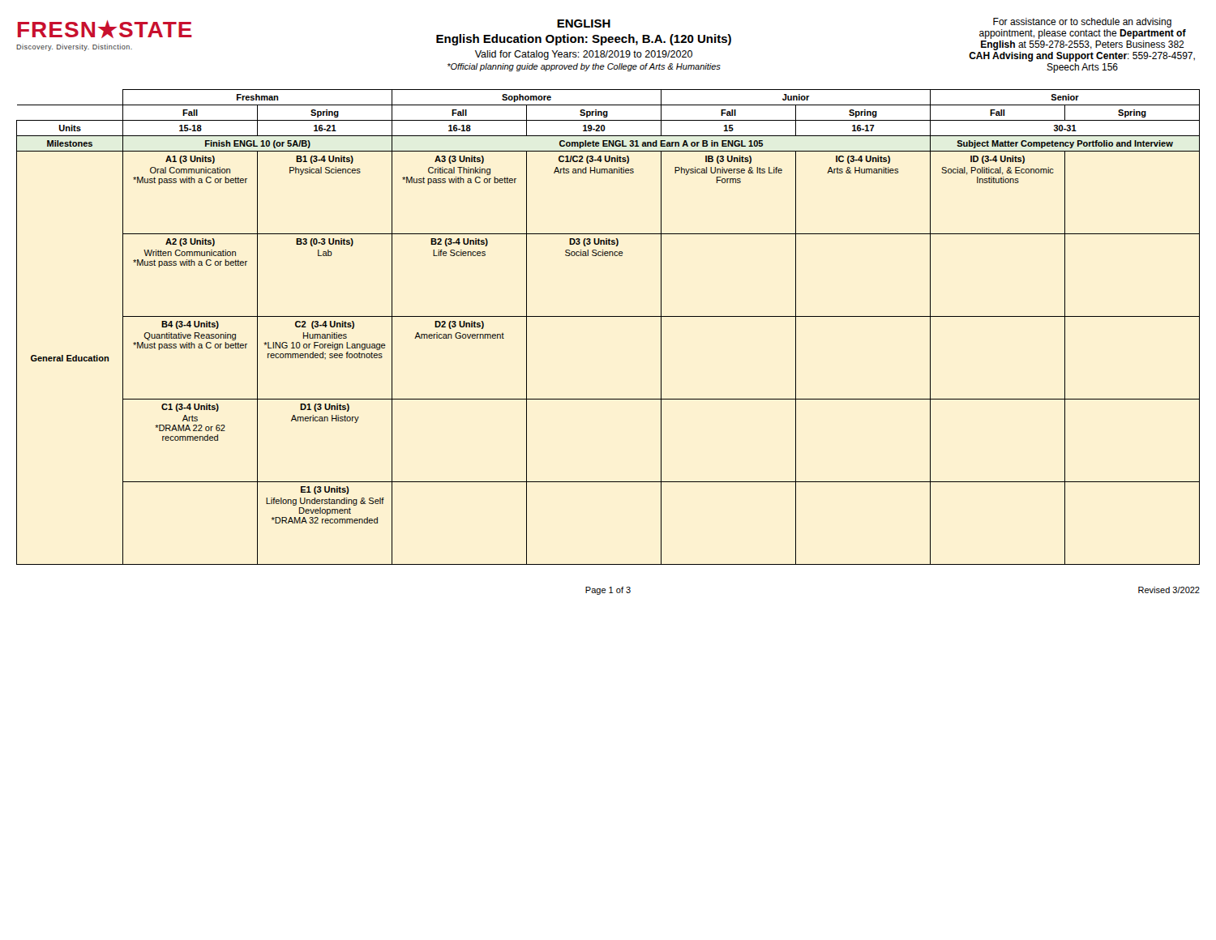FRESN★STATE
Discovery. Diversity. Distinction.
ENGLISH
English Education Option: Speech, B.A. (120 Units)
Valid for Catalog Years: 2018/2019 to 2019/2020
*Official planning guide approved by the College of Arts & Humanities
For assistance or to schedule an advising appointment, please contact the Department of English at 559-278-2553, Peters Business 382
CAH Advising and Support Center: 559-278-4597, Speech Arts 156
| | Freshman | Sophomore | Junior | Senior |
| | Fall | Spring | Fall | Spring | Fall | Spring | Fall | Spring |
| Units | 15-18 | 16-21 | 16-18 | 19-20 | 15 | 16-17 | 30-31 |
| Milestones | Finish ENGL 10 (or 5A/B) | Complete ENGL 31 and Earn A or B in ENGL 105 | Subject Matter Competency Portfolio and Interview |
| General Education | A1 (3 Units) Oral Communication *Must pass with a C or better | B1 (3-4 Units) Physical Sciences | A3 (3 Units) Critical Thinking *Must pass with a C or better | C1/C2 (3-4 Units) Arts and Humanities | IB (3 Units) Physical Universe & Its Life Forms | IC (3-4 Units) Arts & Humanities | ID (3-4 Units) Social, Political, & Economic Institutions | |
| A2 (3 Units) Written Communication *Must pass with a C or better | B3 (0-3 Units) Lab | B2 (3-4 Units) Life Sciences | D3 (3 Units) Social Science | | | | |
| B4 (3-4 Units) Quantitative Reasoning *Must pass with a C or better | C2 (3-4 Units) Humanities *LING 10 or Foreign Language recommended; see footnotes | D2 (3 Units) American Government | | | | | |
| C1 (3-4 Units) Arts *DRAMA 22 or 62 recommended | D1 (3 Units) American History | | | | | | |
| | E1 (3 Units) Lifelong Understanding & Self Development *DRAMA 32 recommended | | | | | | |
Page 1 of 3
Revised 3/2022